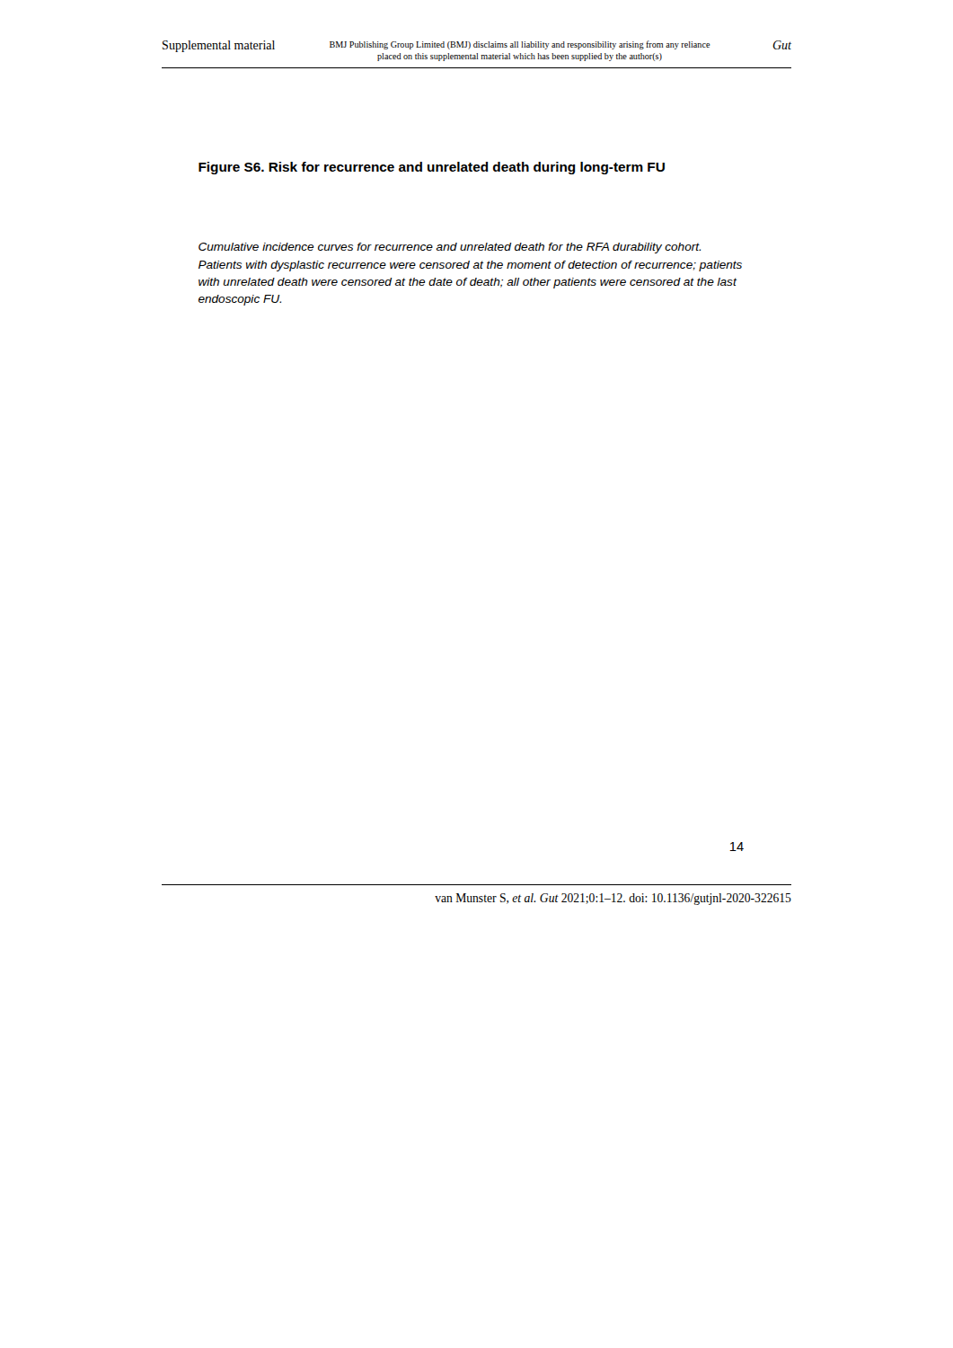Supplemental material
BMJ Publishing Group Limited (BMJ) disclaims all liability and responsibility arising from any reliance
placed on this supplemental material which has been supplied by the author(s)
Gut
Figure S6. Risk for recurrence and unrelated death during long-term FU
Cumulative incidence curves for recurrence and unrelated death for the RFA durability cohort. Patients with dysplastic recurrence were censored at the moment of detection of recurrence; patients with unrelated death were censored at the date of death; all other patients were censored at the last endoscopic FU.
14
van Munster S, et al. Gut 2021;0:1–12. doi: 10.1136/gutjnl-2020-322615